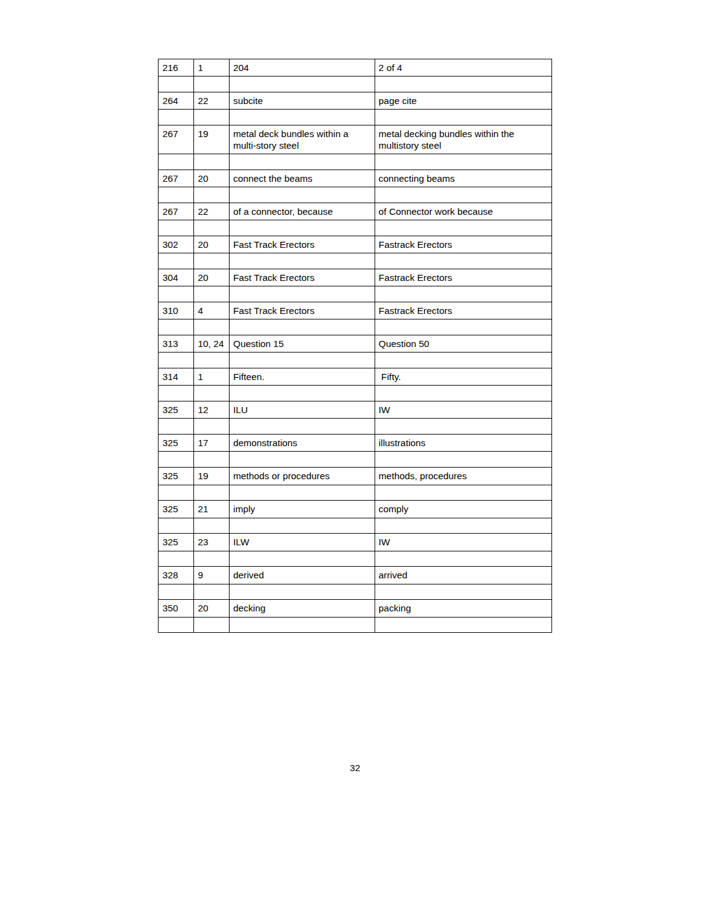| 216 | 1 | 204 | 2 of 4 |
| 264 | 22 | subcite | page cite |
| 267 | 19 | metal deck bundles within a multi-story steel | metal decking bundles within the multistory steel |
| 267 | 20 | connect the beams | connecting beams |
| 267 | 22 | of a connector, because | of Connector work because |
| 302 | 20 | Fast Track Erectors | Fastrack Erectors |
| 304 | 20 | Fast Track Erectors | Fastrack Erectors |
| 310 | 4 | Fast Track Erectors | Fastrack Erectors |
| 313 | 10, 24 | Question 15 | Question 50 |
| 314 | 1 | Fifteen. | Fifty. |
| 325 | 12 | ILU | IW |
| 325 | 17 | demonstrations | illustrations |
| 325 | 19 | methods or procedures | methods, procedures |
| 325 | 21 | imply | comply |
| 325 | 23 | ILW | IW |
| 328 | 9 | derived | arrived |
| 350 | 20 | decking | packing |
32